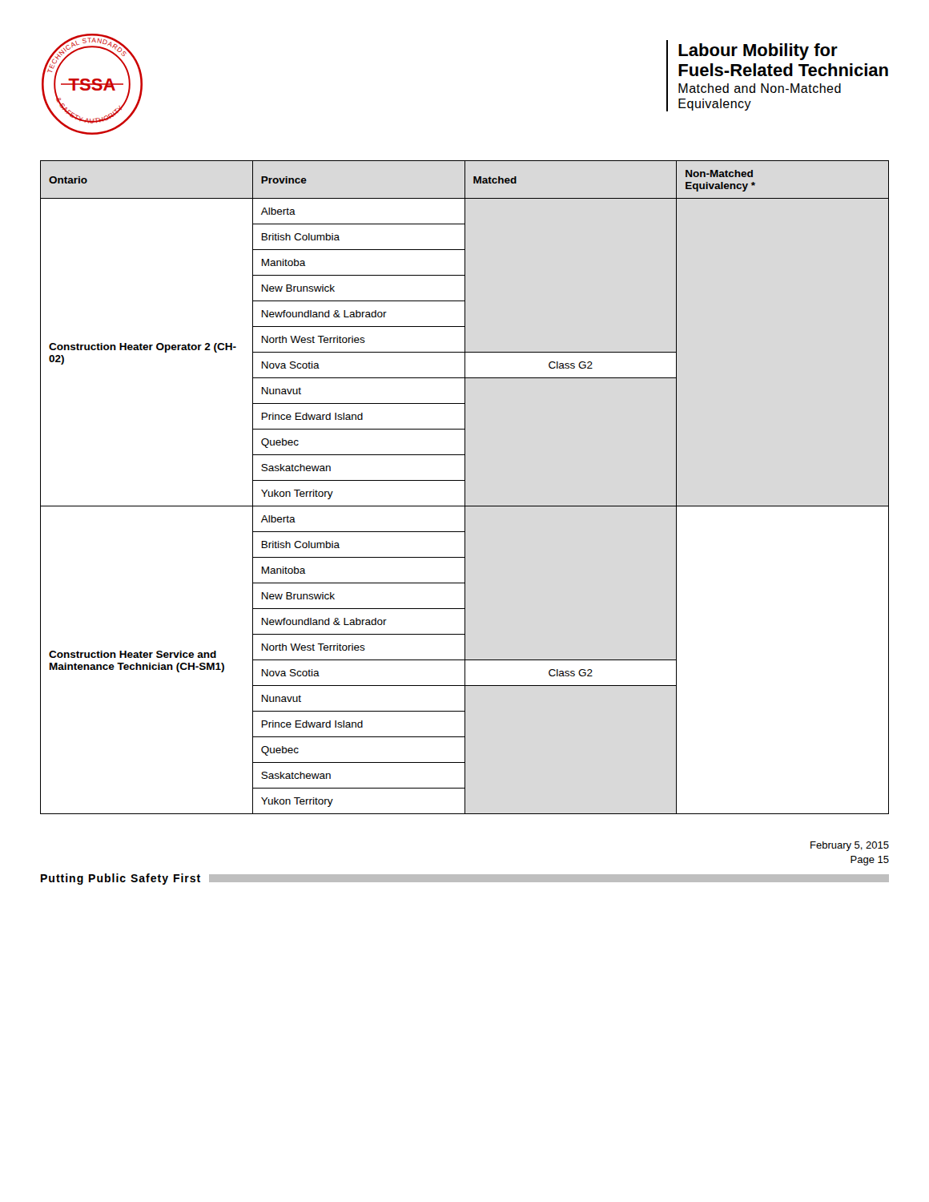TECHNICAL STANDARDS & SAFETY AUTHORITY TSSA
Labour Mobility for
Fuels-Related Technician
Matched and Non-Matched
Equivalency
| Ontario | Province | Matched | Non-Matched Equivalency * |
| --- | --- | --- | --- |
| Construction Heater Operator 2 (CH-02) | Alberta | | |
| British Columbia |
| Manitoba |
| New Brunswick |
| Newfoundland & Labrador |
| North West Territories |
| Nova Scotia | Class G2 |
| Nunavut | |
| Prince Edward Island |
| Quebec |
| Saskatchewan |
| Yukon Territory |
| Construction Heater Service and Maintenance Technician (CH-SM1) | Alberta | | |
| British Columbia |
| Manitoba |
| New Brunswick |
| Newfoundland & Labrador |
| North West Territories |
| Nova Scotia | Class G2 |
| Nunavut | |
| Prince Edward Island |
| Quebec |
| Saskatchewan |
| Yukon Territory |
February 5, 2015
Page 15
Putting Public Safety First